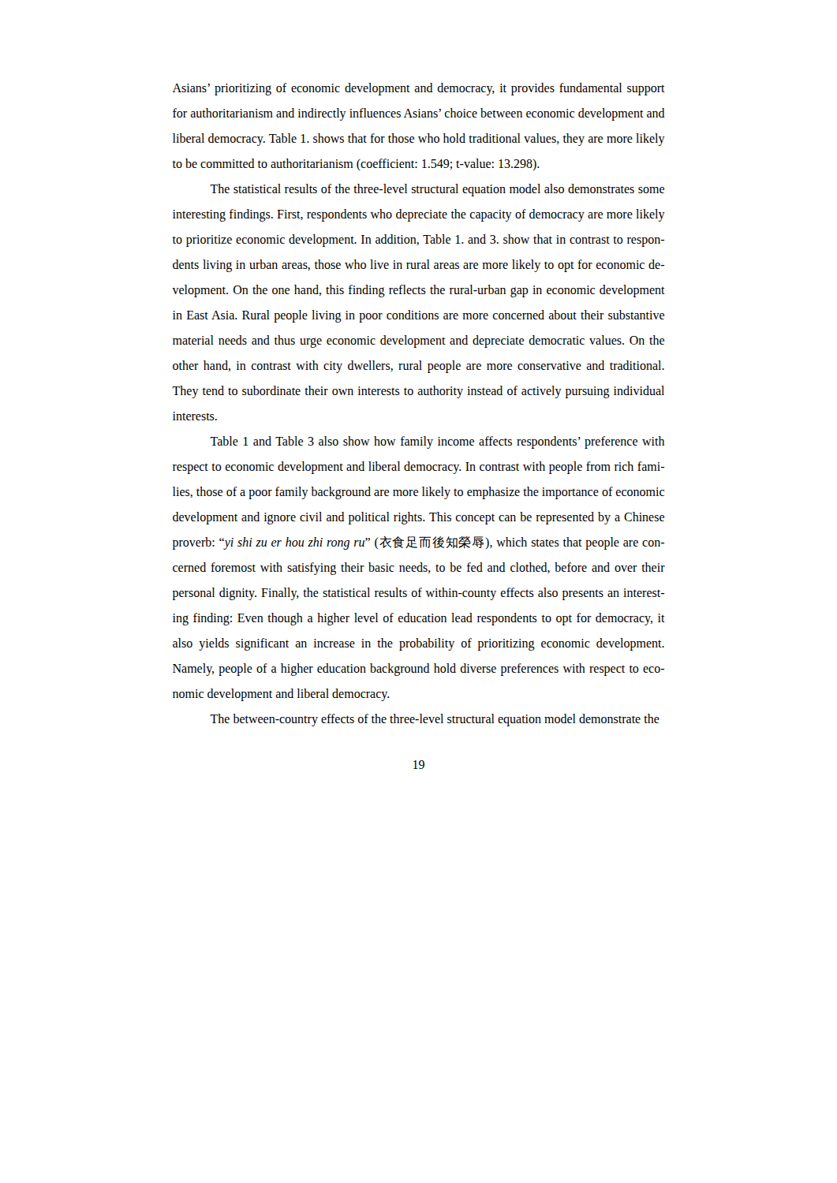Asians’ prioritizing of economic development and democracy, it provides fundamental support for authoritarianism and indirectly influences Asians’ choice between economic development and liberal democracy. Table 1. shows that for those who hold traditional values, they are more likely to be committed to authoritarianism (coefficient: 1.549; t-value: 13.298).
The statistical results of the three-level structural equation model also demonstrates some interesting findings. First, respondents who depreciate the capacity of democracy are more likely to prioritize economic development. In addition, Table 1. and 3. show that in contrast to respondents living in urban areas, those who live in rural areas are more likely to opt for economic development. On the one hand, this finding reflects the rural-urban gap in economic development in East Asia. Rural people living in poor conditions are more concerned about their substantive material needs and thus urge economic development and depreciate democratic values. On the other hand, in contrast with city dwellers, rural people are more conservative and traditional. They tend to subordinate their own interests to authority instead of actively pursuing individual interests.
Table 1 and Table 3 also show how family income affects respondents’ preference with respect to economic development and liberal democracy. In contrast with people from rich families, those of a poor family background are more likely to emphasize the importance of economic development and ignore civil and political rights. This concept can be represented by a Chinese proverb: “yi shi zu er hou zhi rong ru” (衣食足而後知榮辱), which states that people are concerned foremost with satisfying their basic needs, to be fed and clothed, before and over their personal dignity. Finally, the statistical results of within-county effects also presents an interesting finding: Even though a higher level of education lead respondents to opt for democracy, it also yields significant an increase in the probability of prioritizing economic development. Namely, people of a higher education background hold diverse preferences with respect to economic development and liberal democracy.
The between-country effects of the three-level structural equation model demonstrate the
19